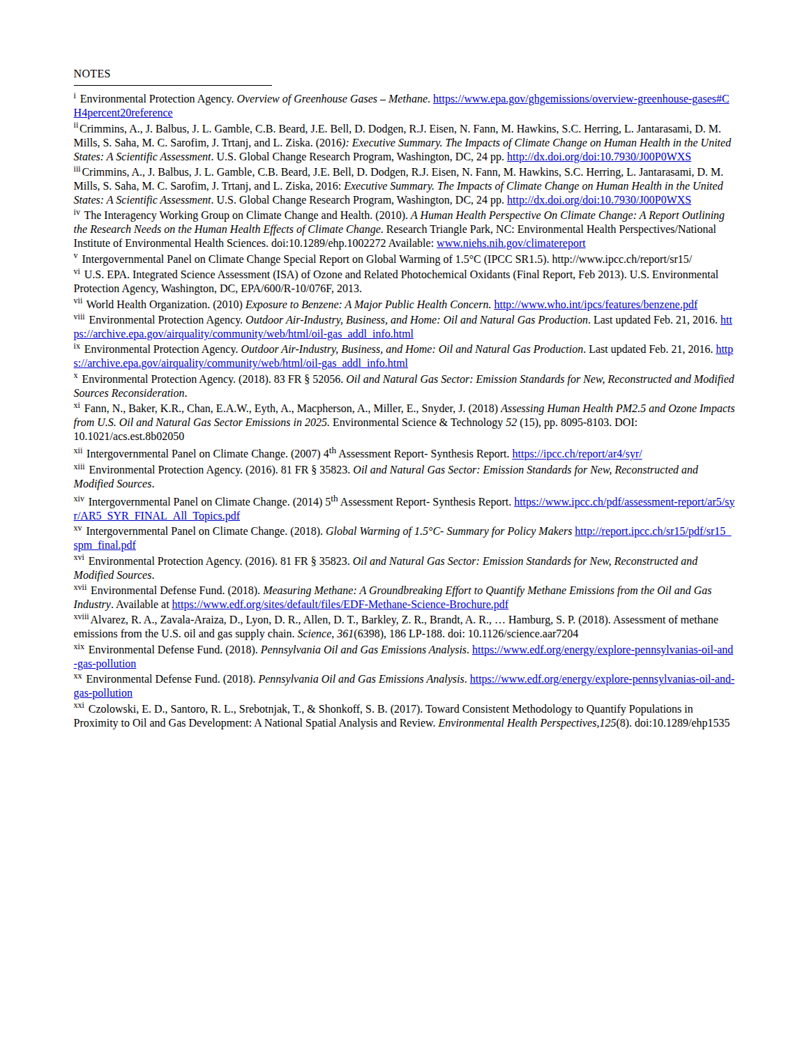NOTES
i Environmental Protection Agency. Overview of Greenhouse Gases – Methane. https://www.epa.gov/ghgemissions/overview-greenhouse-gases#CH4percent20reference
iiCrimmins, A., J. Balbus, J. L. Gamble, C.B. Beard, J.E. Bell, D. Dodgen, R.J. Eisen, N. Fann, M. Hawkins, S.C. Herring, L. Jantarasami, D. M. Mills, S. Saha, M. C. Sarofim, J. Trtanj, and L. Ziska. (2016): Executive Summary. The Impacts of Climate Change on Human Health in the United States: A Scientific Assessment. U.S. Global Change Research Program, Washington, DC, 24 pp. http://dx.doi.org/doi:10.7930/J00P0WXS
iiiCrimmins, A., J. Balbus, J. L. Gamble, C.B. Beard, J.E. Bell, D. Dodgen, R.J. Eisen, N. Fann, M. Hawkins, S.C. Herring, L. Jantarasami, D. M. Mills, S. Saha, M. C. Sarofim, J. Trtanj, and L. Ziska, 2016: Executive Summary. The Impacts of Climate Change on Human Health in the United States: A Scientific Assessment. U.S. Global Change Research Program, Washington, DC, 24 pp. http://dx.doi.org/doi:10.7930/J00P0WXS
iv The Interagency Working Group on Climate Change and Health. (2010). A Human Health Perspective On Climate Change: A Report Outlining the Research Needs on the Human Health Effects of Climate Change. Research Triangle Park, NC: Environmental Health Perspectives/National Institute of Environmental Health Sciences. doi:10.1289/ehp.1002272 Available: www.niehs.nih.gov/climatereport
v Intergovernmental Panel on Climate Change Special Report on Global Warming of 1.5°C (IPCC SR1.5). http://www.ipcc.ch/report/sr15/
vi U.S. EPA. Integrated Science Assessment (ISA) of Ozone and Related Photochemical Oxidants (Final Report, Feb 2013). U.S. Environmental Protection Agency, Washington, DC, EPA/600/R-10/076F, 2013.
vii World Health Organization. (2010) Exposure to Benzene: A Major Public Health Concern. http://www.who.int/ipcs/features/benzene.pdf
viii Environmental Protection Agency. Outdoor Air-Industry, Business, and Home: Oil and Natural Gas Production. Last updated Feb. 21, 2016. https://archive.epa.gov/airquality/community/web/html/oil-gas_addl_info.html
ix Environmental Protection Agency. Outdoor Air-Industry, Business, and Home: Oil and Natural Gas Production. Last updated Feb. 21, 2016. https://archive.epa.gov/airquality/community/web/html/oil-gas_addl_info.html
x Environmental Protection Agency. (2018). 83 FR § 52056. Oil and Natural Gas Sector: Emission Standards for New, Reconstructed and Modified Sources Reconsideration.
xi Fann, N., Baker, K.R., Chan, E.A.W., Eyth, A., Macpherson, A., Miller, E., Snyder, J. (2018) Assessing Human Health PM2.5 and Ozone Impacts from U.S. Oil and Natural Gas Sector Emissions in 2025. Environmental Science & Technology 52 (15), pp. 8095-8103. DOI: 10.1021/acs.est.8b02050
xii Intergovernmental Panel on Climate Change. (2007) 4th Assessment Report- Synthesis Report. https://ipcc.ch/report/ar4/syr/
xiii Environmental Protection Agency. (2016). 81 FR § 35823. Oil and Natural Gas Sector: Emission Standards for New, Reconstructed and Modified Sources.
xiv Intergovernmental Panel on Climate Change. (2014) 5th Assessment Report- Synthesis Report. https://www.ipcc.ch/pdf/assessment-report/ar5/syr/AR5_SYR_FINAL_All_Topics.pdf
xv Intergovernmental Panel on Climate Change. (2018). Global Warming of 1.5°C- Summary for Policy Makers http://report.ipcc.ch/sr15/pdf/sr15_spm_final.pdf
xvi Environmental Protection Agency. (2016). 81 FR § 35823. Oil and Natural Gas Sector: Emission Standards for New, Reconstructed and Modified Sources.
xvii Environmental Defense Fund. (2018). Measuring Methane: A Groundbreaking Effort to Quantify Methane Emissions from the Oil and Gas Industry. Available at https://www.edf.org/sites/default/files/EDF-Methane-Science-Brochure.pdf
xviiiAlvarez, R. A., Zavala-Araiza, D., Lyon, D. R., Allen, D. T., Barkley, Z. R., Brandt, A. R., … Hamburg, S. P. (2018). Assessment of methane emissions from the U.S. oil and gas supply chain. Science, 361(6398), 186 LP-188. doi: 10.1126/science.aar7204
xix Environmental Defense Fund. (2018). Pennsylvania Oil and Gas Emissions Analysis. https://www.edf.org/energy/explore-pennsylvanias-oil-and-gas-pollution
xx Environmental Defense Fund. (2018). Pennsylvania Oil and Gas Emissions Analysis. https://www.edf.org/energy/explore-pennsylvanias-oil-and-gas-pollution
xxi Czolowski, E. D., Santoro, R. L., Srebotnjak, T., & Shonkoff, S. B. (2017). Toward Consistent Methodology to Quantify Populations in Proximity to Oil and Gas Development: A National Spatial Analysis and Review. Environmental Health Perspectives,125(8). doi:10.1289/ehp1535